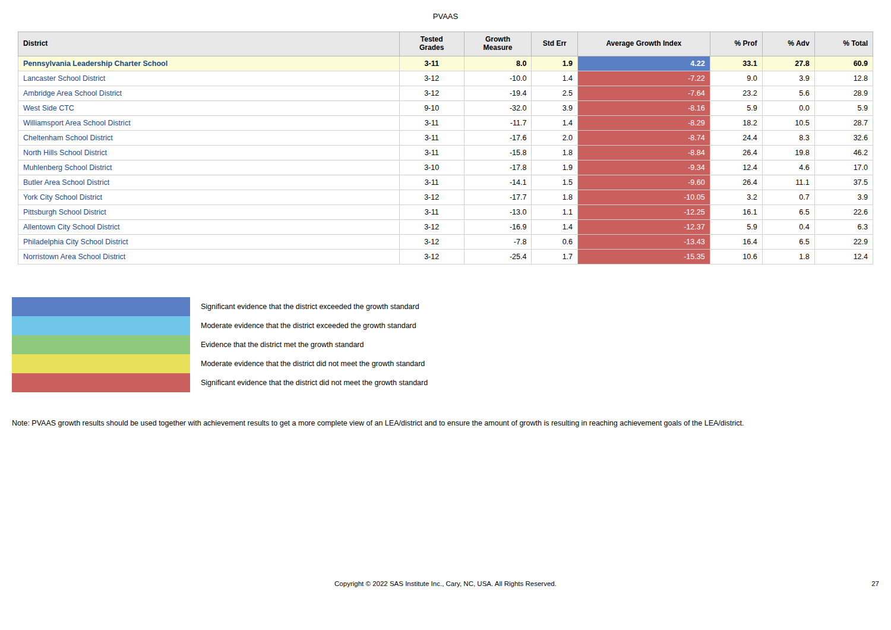PVAAS
| District | Tested Grades | Growth Measure | Std Err | Average Growth Index | % Prof | % Adv | % Total |
| --- | --- | --- | --- | --- | --- | --- | --- |
| Pennsylvania Leadership Charter School | 3-11 | 8.0 | 1.9 | 4.22 | 33.1 | 27.8 | 60.9 |
| Lancaster School District | 3-12 | -10.0 | 1.4 | -7.22 | 9.0 | 3.9 | 12.8 |
| Ambridge Area School District | 3-12 | -19.4 | 2.5 | -7.64 | 23.2 | 5.6 | 28.9 |
| West Side CTC | 9-10 | -32.0 | 3.9 | -8.16 | 5.9 | 0.0 | 5.9 |
| Williamsport Area School District | 3-11 | -11.7 | 1.4 | -8.29 | 18.2 | 10.5 | 28.7 |
| Cheltenham School District | 3-11 | -17.6 | 2.0 | -8.74 | 24.4 | 8.3 | 32.6 |
| North Hills School District | 3-11 | -15.8 | 1.8 | -8.84 | 26.4 | 19.8 | 46.2 |
| Muhlenberg School District | 3-10 | -17.8 | 1.9 | -9.34 | 12.4 | 4.6 | 17.0 |
| Butler Area School District | 3-11 | -14.1 | 1.5 | -9.60 | 26.4 | 11.1 | 37.5 |
| York City School District | 3-12 | -17.7 | 1.8 | -10.05 | 3.2 | 0.7 | 3.9 |
| Pittsburgh School District | 3-11 | -13.0 | 1.1 | -12.25 | 16.1 | 6.5 | 22.6 |
| Allentown City School District | 3-12 | -16.9 | 1.4 | -12.37 | 5.9 | 0.4 | 6.3 |
| Philadelphia City School District | 3-12 | -7.8 | 0.6 | -13.43 | 16.4 | 6.5 | 22.9 |
| Norristown Area School District | 3-12 | -25.4 | 1.7 | -15.35 | 10.6 | 1.8 | 12.4 |
Significant evidence that the district exceeded the growth standard
Moderate evidence that the district exceeded the growth standard
Evidence that the district met the growth standard
Moderate evidence that the district did not meet the growth standard
Significant evidence that the district did not meet the growth standard
Note: PVAAS growth results should be used together with achievement results to get a more complete view of an LEA/district and to ensure the amount of growth is resulting in reaching achievement goals of the LEA/district.
Copyright © 2022 SAS Institute Inc., Cary, NC, USA. All Rights Reserved. 27